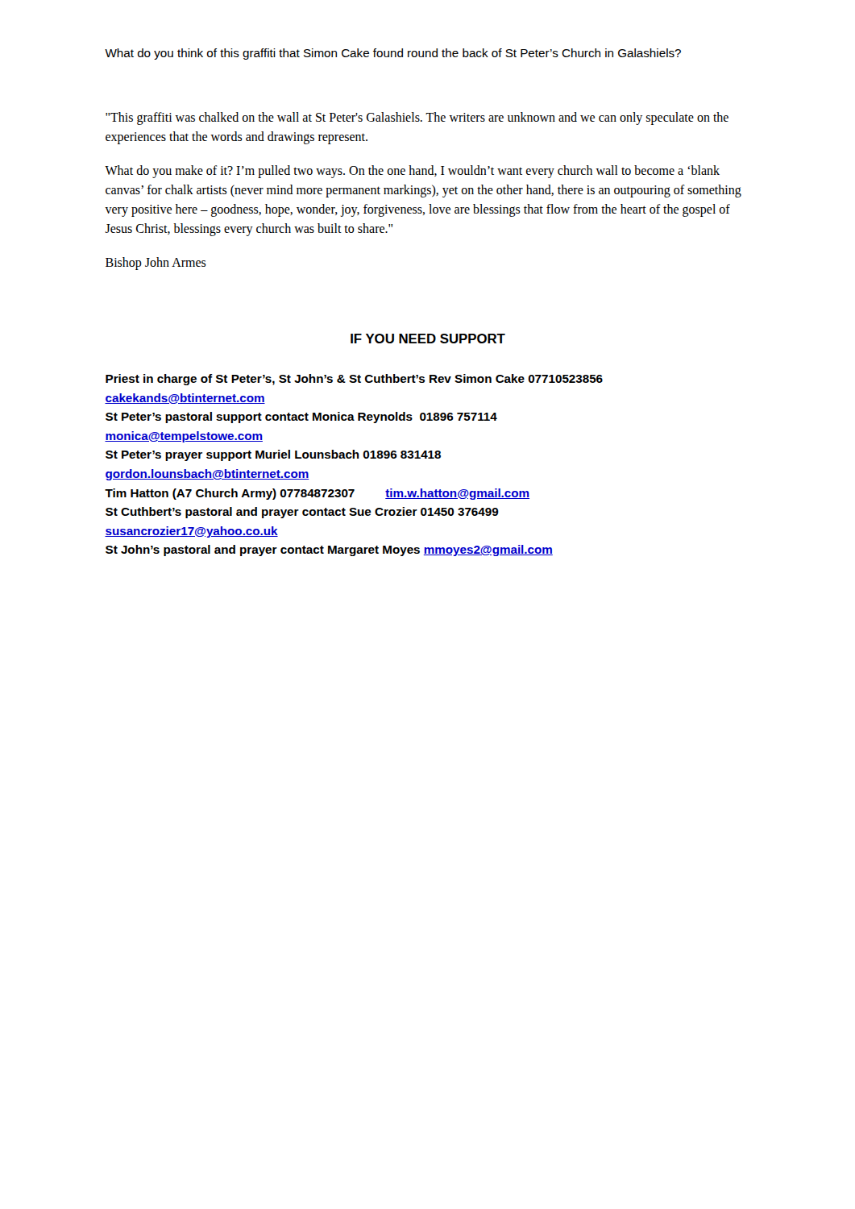What do you think of this graffiti that Simon Cake found round the back of St Peter’s Church in Galashiels?
"This graffiti was chalked on the wall at St Peter's Galashiels. The writers are unknown and we can only speculate on the experiences that the words and drawings represent.
What do you make of it? I’m pulled two ways. On the one hand, I wouldn’t want every church wall to become a ‘blank canvas’ for chalk artists (never mind more permanent markings), yet on the other hand, there is an outpouring of something very positive here – goodness, hope, wonder, joy, forgiveness, love are blessings that flow from the heart of the gospel of Jesus Christ, blessings every church was built to share."
Bishop John Armes
IF YOU NEED SUPPORT
Priest in charge of St Peter’s, St John’s & St Cuthbert’s Rev Simon Cake 07710523856
cakekands@btinternet.com
St Peter’s pastoral support contact Monica Reynolds 01896 757114
monica@tempelstowe.com
St Peter’s prayer support Muriel Lounsbach 01896 831418
gordon.lounsbach@btinternet.com
Tim Hatton (A7 Church Army) 07784872307 tim.w.hatton@gmail.com
St Cuthbert’s pastoral and prayer contact Sue Crozier 01450 376499
susancrozier17@yahoo.co.uk
St John’s pastoral and prayer contact Margaret Moyes mmoyes2@gmail.com